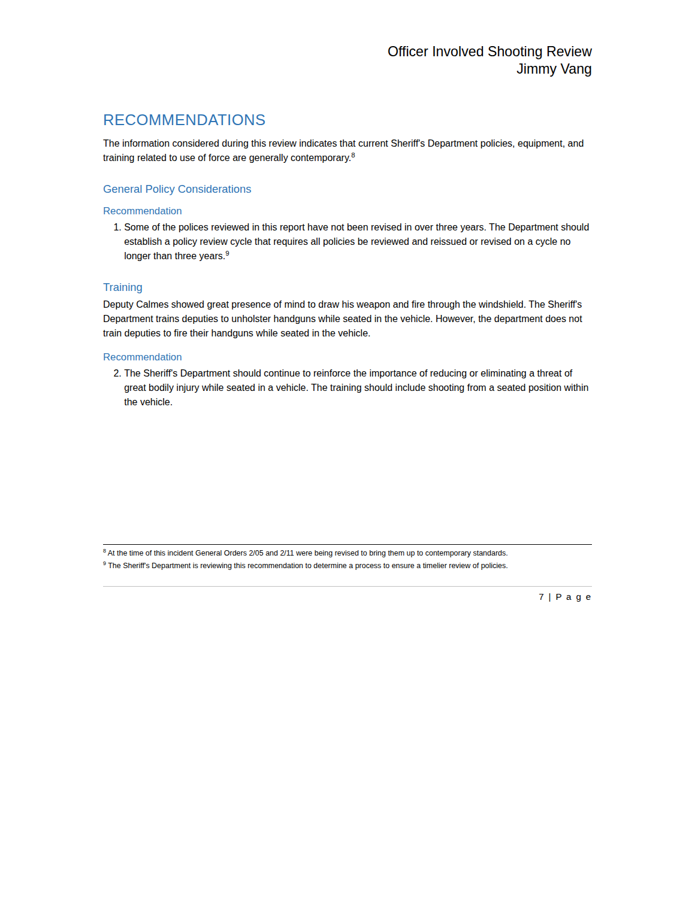Officer Involved Shooting Review
Jimmy Vang
RECOMMENDATIONS
The information considered during this review indicates that current Sheriff's Department policies, equipment, and training related to use of force are generally contemporary.8
General Policy Considerations
Recommendation
Some of the polices reviewed in this report have not been revised in over three years. The Department should establish a policy review cycle that requires all policies be reviewed and reissued or revised on a cycle no longer than three years.9
Training
Deputy Calmes showed great presence of mind to draw his weapon and fire through the windshield. The Sheriff's Department trains deputies to unholster handguns while seated in the vehicle. However, the department does not train deputies to fire their handguns while seated in the vehicle.
Recommendation
The Sheriff's Department should continue to reinforce the importance of reducing or eliminating a threat of great bodily injury while seated in a vehicle. The training should include shooting from a seated position within the vehicle.
8 At the time of this incident General Orders 2/05 and 2/11 were being revised to bring them up to contemporary standards.
9 The Sheriff's Department is reviewing this recommendation to determine a process to ensure a timelier review of policies.
7 | P a g e